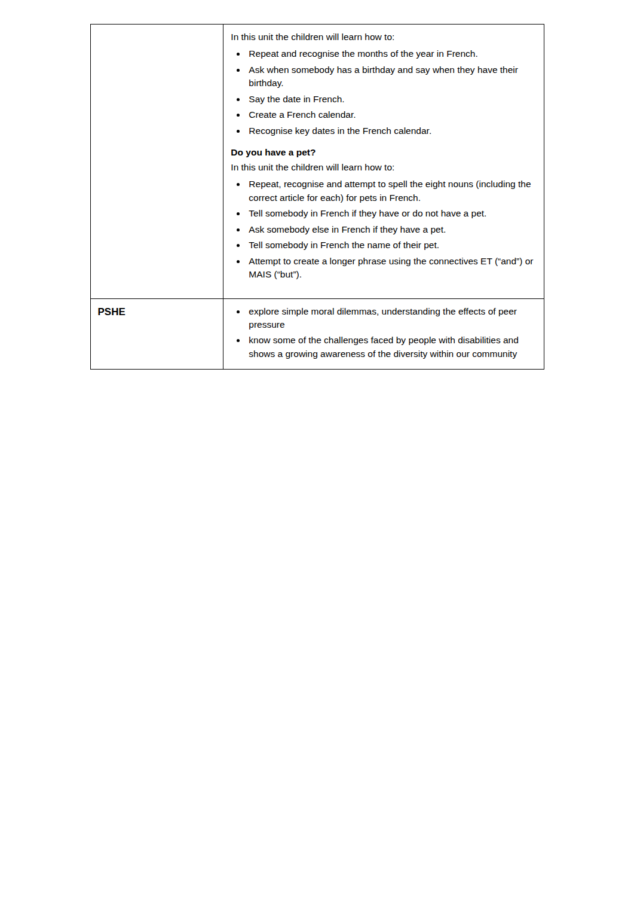| | In this unit the children will learn how to: Repeat and recognise the months of the year in French. Ask when somebody has a birthday and say when they have their birthday. Say the date in French. Create a French calendar. Recognise key dates in the French calendar. Do you have a pet? In this unit the children will learn how to: Repeat, recognise and attempt to spell the eight nouns (including the correct article for each) for pets in French. Tell somebody in French if they have or do not have a pet. Ask somebody else in French if they have a pet. Tell somebody in French the name of their pet. Attempt to create a longer phrase using the connectives ET (“and”) or MAIS (“but”). |
| PSHE | explore simple moral dilemmas, understanding the effects of peer pressure know some of the challenges faced by people with disabilities and shows a growing awareness of the diversity within our community |